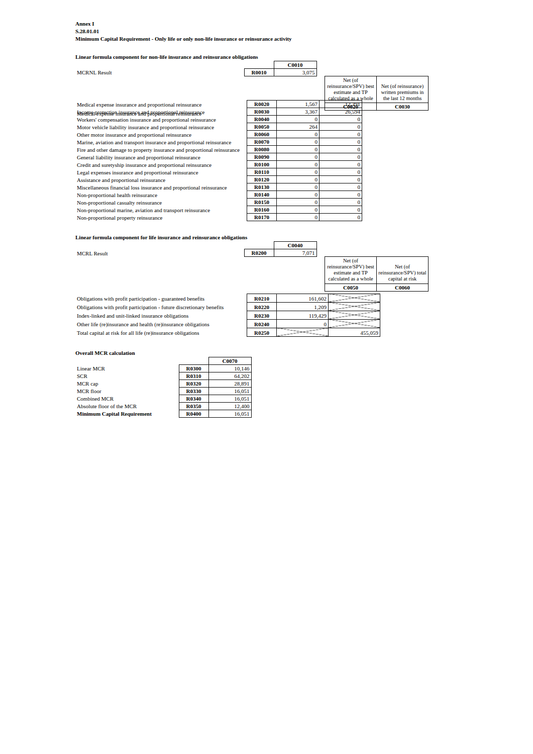Annex I
S.28.01.01
Minimum Capital Requirement - Only life or only non-life insurance or reinsurance activity
Linear formula component for non-life insurance and reinsurance obligations
| | | C0010 | | | |
| MCRNL Result | R0010 | 3,075 | | | |
| | | | | Net (of reinsurance/SPV) best estimate and TP calculated as a whole | Net (of reinsurance) written premiums in the last 12 months |
| | | | | C0020 | C0030 |
| Medical expense insurance and proportional reinsurance | | | | | |
| Medical expense insurance and proportional reinsurance | R0020 | 1,567 | 12,391 |
| Income protection insurance and proportional reinsurance | R0030 | 3,367 | 26,594 |
| Workers' compensation insurance and proportional reinsurance | R0040 | 0 | 0 |
| Motor vehicle liability insurance and proportional reinsurance | R0050 | 264 | 0 |
| Other motor insurance and proportional reinsurance | R0060 | 0 | 0 |
| Marine, aviation and transport insurance and proportional reinsurance | R0070 | 0 | 0 |
| Fire and other damage to property insurance and proportional reinsurance | R0080 | 0 | 0 |
| General liability insurance and proportional reinsurance | R0090 | 0 | 0 |
| Credit and suretyship insurance and proportional reinsurance | R0100 | 0 | 0 |
| Legal expenses insurance and proportional reinsurance | R0110 | 0 | 0 |
| Assistance and proportional reinsurance | R0120 | 0 | 0 |
| Miscellaneous financial loss insurance and proportional reinsurance | R0130 | 0 | 0 |
| Non-proportional health reinsurance | R0140 | 0 | 0 |
| Non-proportional casualty reinsurance | R0150 | 0 | 0 |
| Non-proportional marine, aviation and transport reinsurance | R0160 | 0 | 0 |
| Non-proportional property reinsurance | R0170 | 0 | 0 |
Linear formula component for life insurance and reinsurance obligations
| | | C0040 | | | |
| MCRL Result | R0200 | 7,071 | | | |
| | | | | Net (of reinsurance/SPV) best estimate and TP calculated as a whole | Net (of reinsurance/SPV) total capital at risk |
| | | | | C0050 | C0060 |
| Obligations with profit participation - guaranteed benefits | R0210 | 161,602 | |
| Obligations with profit participation - future discretionary benefits | R0220 | 1,209 | |
| Index-linked and unit-linked insurance obligations | R0230 | 119,429 | |
| Other life (re)insurance and health (re)insurance obligations | R0240 | 0 | |
| Total capital at risk for all life (re)insurance obligations | R0250 | | 455,059 |
Overall MCR calculation
| | | C0070 |
| Linear MCR | R0300 | 10,146 |
| SCR | R0310 | 64,202 |
| MCR cap | R0320 | 28,891 |
| MCR floor | R0330 | 16,051 |
| Combined MCR | R0340 | 16,051 |
| Absolute floor of the MCR | R0350 | 12,400 |
| Minimum Capital Requirement | R0400 | 16,051 |